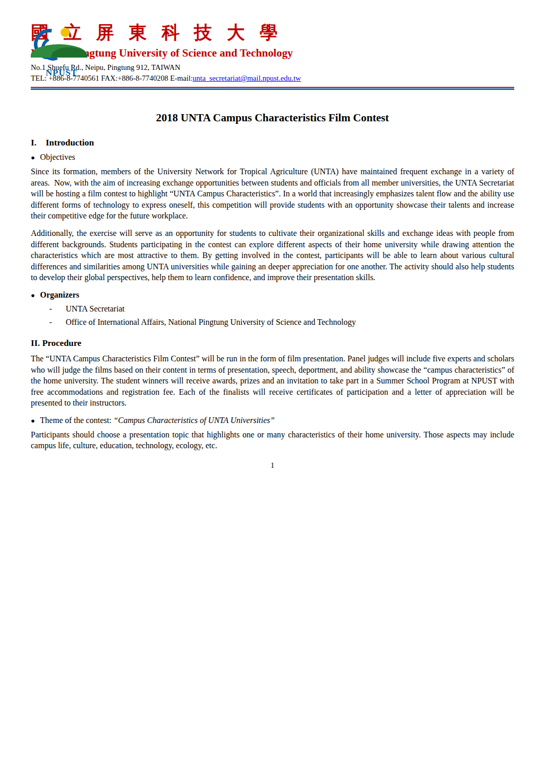NPUST
國 立 屏 東 科 技 大 學
National Pingtung University of Science and Technology
No.1 Shuefu Rd., Neipu, Pingtung 912, TAIWAN
TEL: +886-8-7740561 FAX:+886-8-7740208 E-mail:unta_secretariat@mail.npust.edu.tw
2018 UNTA Campus Characteristics Film Contest
I. Introduction
● Objectives
Since its formation, members of the University Network for Tropical Agriculture (UNTA) have maintained frequent exchange in a variety of areas. Now, with the aim of increasing exchange opportunities between students and officials from all member universities, the UNTA Secretariat will be hosting a film contest to highlight “UNTA Campus Characteristics”. In a world that increasingly emphasizes talent flow and the ability use different forms of technology to express oneself, this competition will provide students with an opportunity showcase their talents and increase their competitive edge for the future workplace.
Additionally, the exercise will serve as an opportunity for students to cultivate their organizational skills and exchange ideas with people from different backgrounds. Students participating in the contest can explore different aspects of their home university while drawing attention the characteristics which are most attractive to them. By getting involved in the contest, participants will be able to learn about various cultural differences and similarities among UNTA universities while gaining an deeper appreciation for one another. The activity should also help students to develop their global perspectives, help them to learn confidence, and improve their presentation skills.
● Organizers
-UNTA Secretariat
-Office of International Affairs, National Pingtung University of Science and Technology
II. Procedure
The “UNTA Campus Characteristics Film Contest” will be run in the form of film presentation. Panel judges will include five experts and scholars who will judge the films based on their content in terms of presentation, speech, deportment, and ability showcase the “campus characteristics” of the home university. The student winners will receive awards, prizes and an invitation to take part in a Summer School Program at NPUST with free accommodations and registration fee. Each of the finalists will receive certificates of participation and a letter of appreciation will be presented to their instructors.
● Theme of the contest: “Campus Characteristics of UNTA Universities”
Participants should choose a presentation topic that highlights one or many characteristics of their home university. Those aspects may include campus life, culture, education, technology, ecology, etc.
1